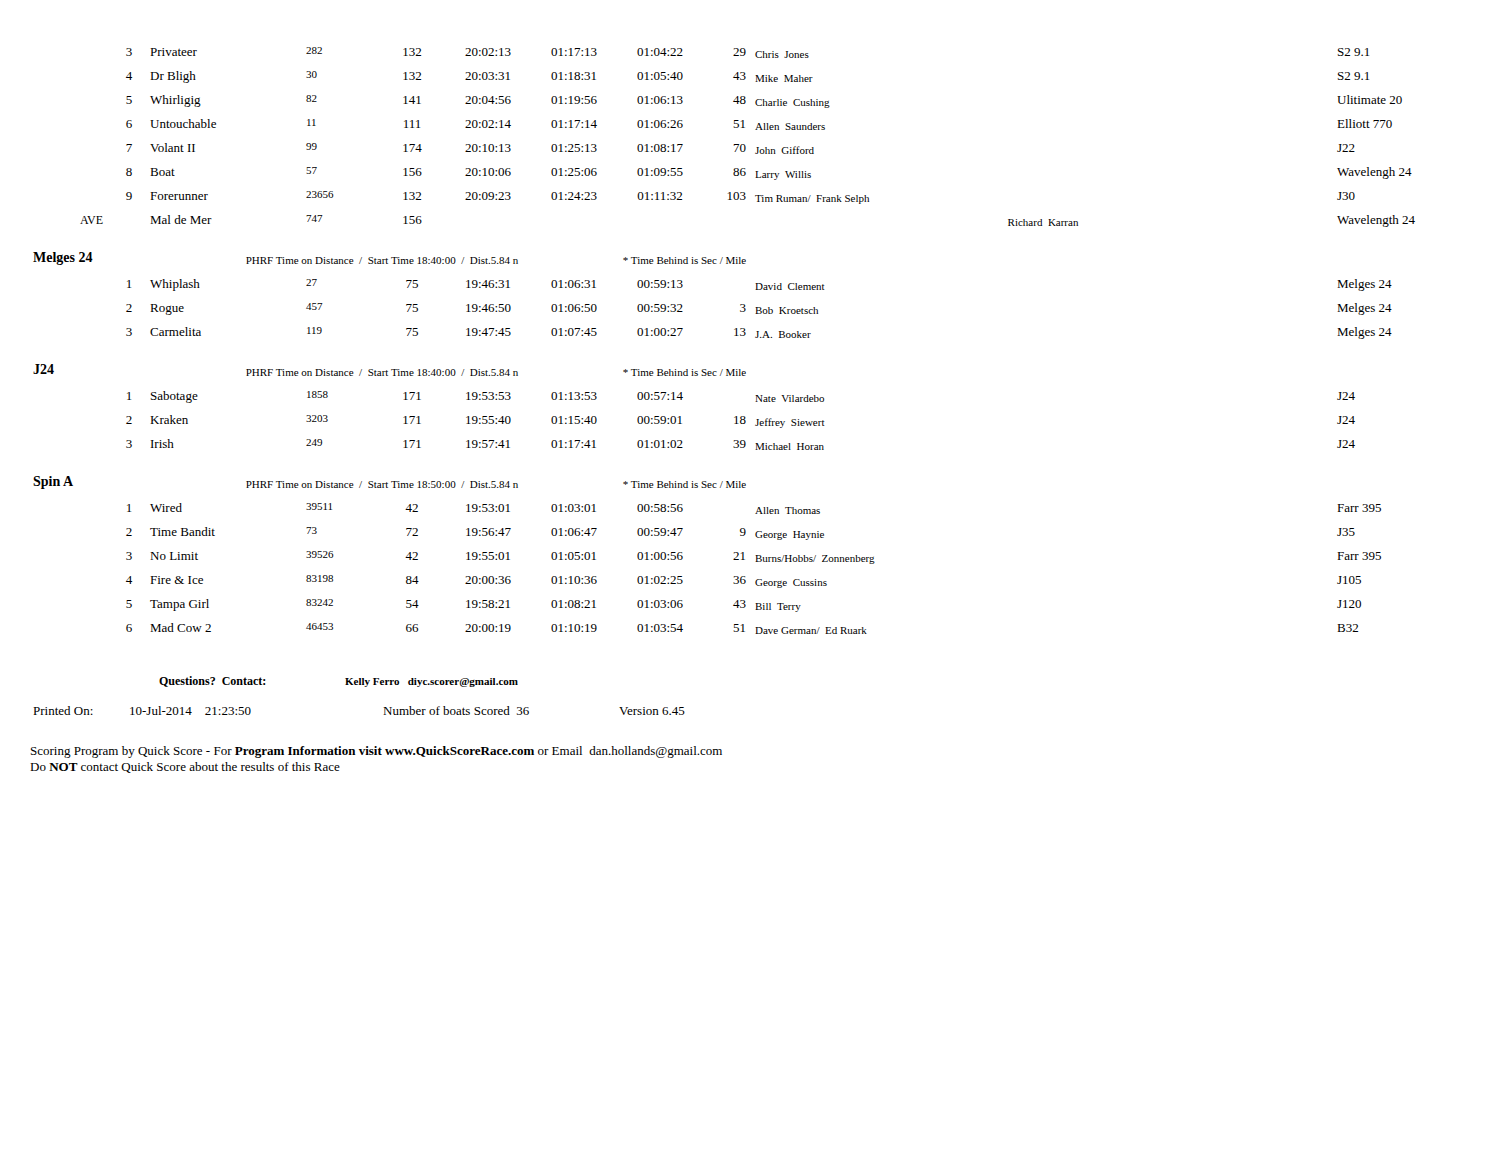| | 3 | Privateer | 282 | 132 | 20:02:13 | 01:17:13 | 01:04:22 | 29 | Chris Jones | S2 9.1 |
| | 4 | Dr Bligh | 30 | 132 | 20:03:31 | 01:18:31 | 01:05:40 | 43 | Mike Maher | S2 9.1 |
| | 5 | Whirligig | 82 | 141 | 20:04:56 | 01:19:56 | 01:06:13 | 48 | Charlie Cushing | Ulitimate 20 |
| | 6 | Untouchable | 11 | 111 | 20:02:14 | 01:17:14 | 01:06:26 | 51 | Allen Saunders | Elliott 770 |
| | 7 | Volant II | 99 | 174 | 20:10:13 | 01:25:13 | 01:08:17 | 70 | John Gifford | J22 |
| | 8 | Boat | 57 | 156 | 20:10:06 | 01:25:06 | 01:09:55 | 86 | Larry Willis | Wavelengh 24 |
| | 9 | Forerunner | 23656 | 132 | 20:09:23 | 01:24:23 | 01:11:32 | 103 | Tim Ruman/ Frank Selph | J30 |
| AVE | | Mal de Mer | 747 | 156 | | | | | Richard Karran | Wavelength 24 |
| Melges 24 | | PHRF Time on Distance / Start Time 18:40:00 / Dist.5.84 n | * Time Behind is Sec / Mile | | |
| | 1 | Whiplash | 27 | 75 | 19:46:31 | 01:06:31 | 00:59:13 | | David Clement | Melges 24 |
| | 2 | Rogue | 457 | 75 | 19:46:50 | 01:06:50 | 00:59:32 | 3 | Bob Kroetsch | Melges 24 |
| | 3 | Carmelita | 119 | 75 | 19:47:45 | 01:07:45 | 01:00:27 | 13 | J.A. Booker | Melges 24 |
| J24 | | PHRF Time on Distance / Start Time 18:40:00 / Dist.5.84 n | * Time Behind is Sec / Mile | | |
| | 1 | Sabotage | 1858 | 171 | 19:53:53 | 01:13:53 | 00:57:14 | | Nate Vilardebo | J24 |
| | 2 | Kraken | 3203 | 171 | 19:55:40 | 01:15:40 | 00:59:01 | 18 | Jeffrey Siewert | J24 |
| | 3 | Irish | 249 | 171 | 19:57:41 | 01:17:41 | 01:01:02 | 39 | Michael Horan | J24 |
| Spin A | | PHRF Time on Distance / Start Time 18:50:00 / Dist.5.84 n | * Time Behind is Sec / Mile | | |
| | 1 | Wired | 39511 | 42 | 19:53:01 | 01:03:01 | 00:58:56 | | Allen Thomas | Farr 395 |
| | 2 | Time Bandit | 73 | 72 | 19:56:47 | 01:06:47 | 00:59:47 | 9 | George Haynie | J35 |
| | 3 | No Limit | 39526 | 42 | 19:55:01 | 01:05:01 | 01:00:56 | 21 | Burns/Hobbs/ Zonnenberg | Farr 395 |
| | 4 | Fire & Ice | 83198 | 84 | 20:00:36 | 01:10:36 | 01:02:25 | 36 | George Cussins | J105 |
| | 5 | Tampa Girl | 83242 | 54 | 19:58:21 | 01:08:21 | 01:03:06 | 43 | Bill Terry | J120 |
| | 6 | Mad Cow 2 | 46453 | 66 | 20:00:19 | 01:10:19 | 01:03:54 | 51 | Dave German/ Ed Ruark | B32 |
| | Questions? Contact: | Kelly Ferro diyc.scorer@gmail.com |
| Printed On: | 10-Jul-2014 21:23:50 | | Number of boats Scored 36 | Version 6.45 |
Scoring Program by Quick Score - For Program Information visit www.QuickScoreRace.com or Email dan.hollands@gmail.com
Do NOT contact Quick Score about the results of this Race